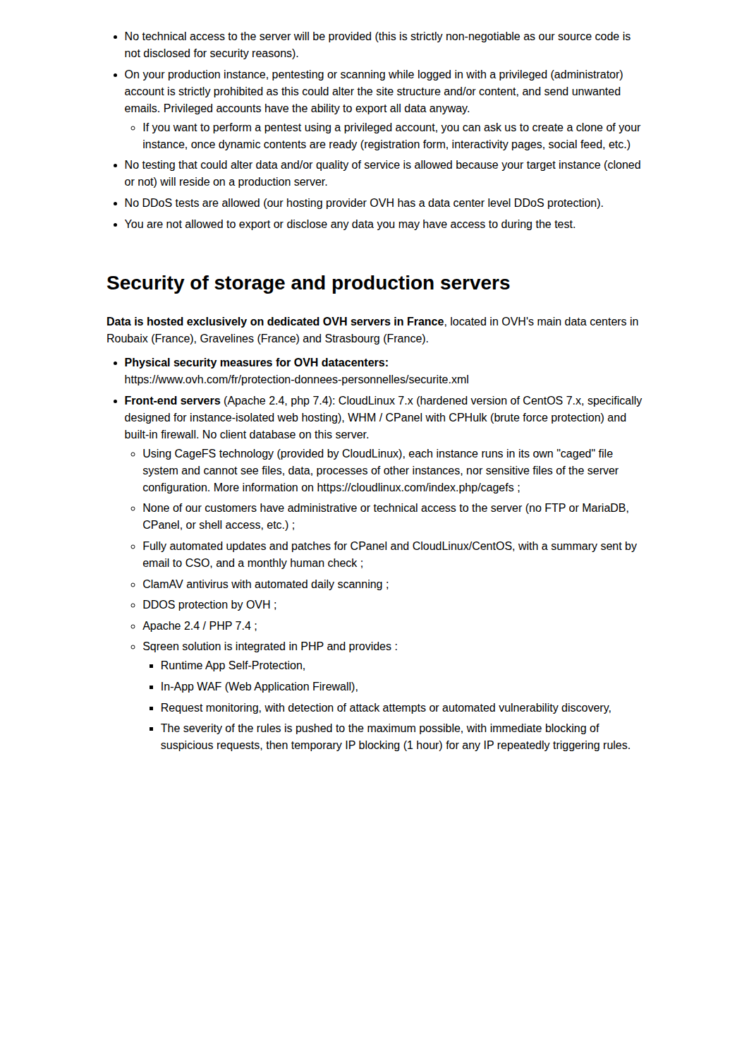No technical access to the server will be provided (this is strictly non-negotiable as our source code is not disclosed for security reasons).
On your production instance, pentesting or scanning while logged in with a privileged (administrator) account is strictly prohibited as this could alter the site structure and/or content, and send unwanted emails. Privileged accounts have the ability to export all data anyway.
If you want to perform a pentest using a privileged account, you can ask us to create a clone of your instance, once dynamic contents are ready (registration form, interactivity pages, social feed, etc.)
No testing that could alter data and/or quality of service is allowed because your target instance (cloned or not) will reside on a production server.
No DDoS tests are allowed (our hosting provider OVH has a data center level DDoS protection).
You are not allowed to export or disclose any data you may have access to during the test.
Security of storage and production servers
Data is hosted exclusively on dedicated OVH servers in France, located in OVH's main data centers in Roubaix (France), Gravelines (France) and Strasbourg (France).
Physical security measures for OVH datacenters:
https://www.ovh.com/fr/protection-donnees-personnelles/securite.xml
Front-end servers (Apache 2.4, php 7.4): CloudLinux 7.x (hardened version of CentOS 7.x, specifically designed for instance-isolated web hosting), WHM / CPanel with CPHulk (brute force protection) and built-in firewall. No client database on this server.
Using CageFS technology (provided by CloudLinux), each instance runs in its own "caged" file system and cannot see files, data, processes of other instances, nor sensitive files of the server configuration. More information on https://cloudlinux.com/index.php/cagefs ;
None of our customers have administrative or technical access to the server (no FTP or MariaDB, CPanel, or shell access, etc.) ;
Fully automated updates and patches for CPanel and CloudLinux/CentOS, with a summary sent by email to CSO, and a monthly human check ;
ClamAV antivirus with automated daily scanning ;
DDOS protection by OVH ;
Apache 2.4 / PHP 7.4 ;
Sqreen solution is integrated in PHP and provides :
Runtime App Self-Protection,
In-App WAF (Web Application Firewall),
Request monitoring, with detection of attack attempts or automated vulnerability discovery,
The severity of the rules is pushed to the maximum possible, with immediate blocking of suspicious requests, then temporary IP blocking (1 hour) for any IP repeatedly triggering rules.